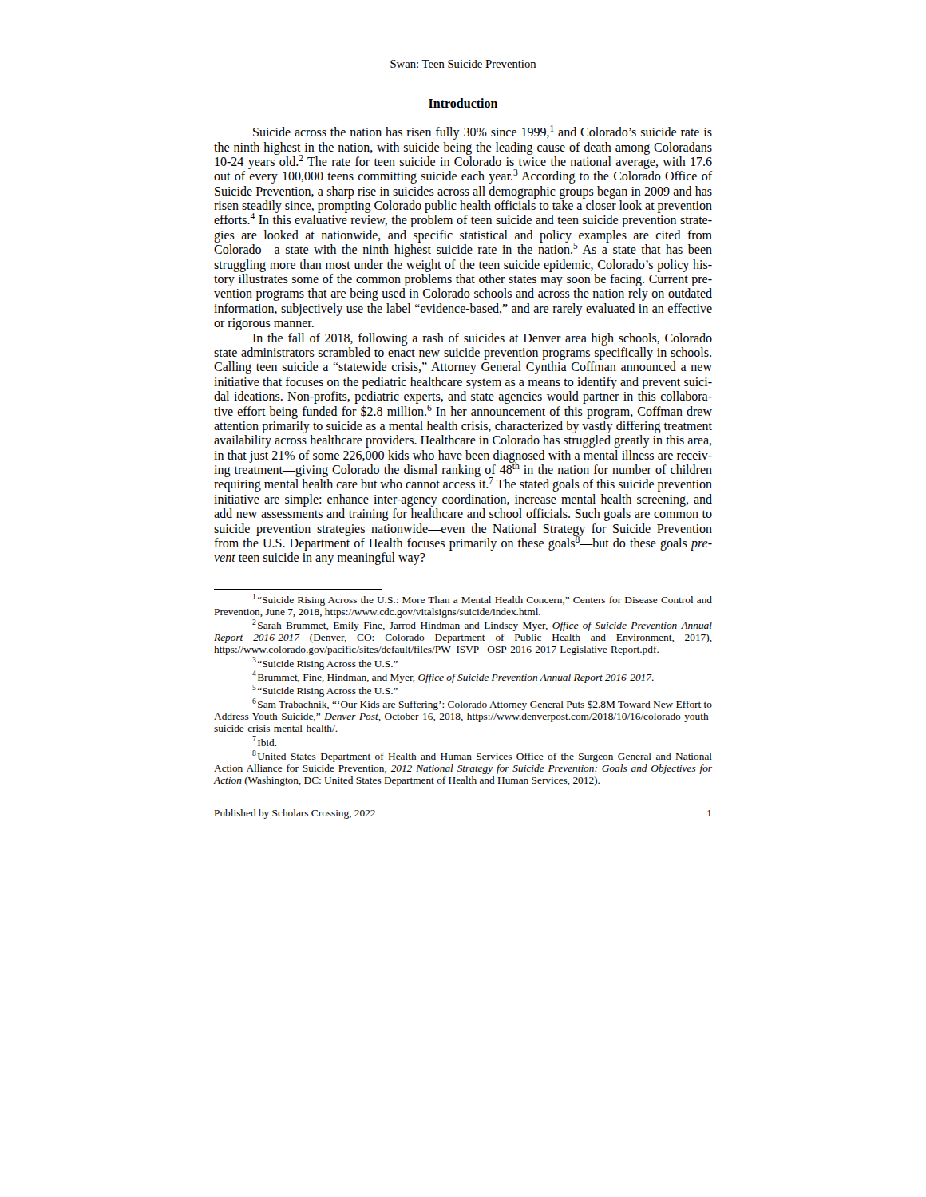Swan: Teen Suicide Prevention
Introduction
Suicide across the nation has risen fully 30% since 1999,1 and Colorado’s suicide rate is the ninth highest in the nation, with suicide being the leading cause of death among Coloradans 10-24 years old.2 The rate for teen suicide in Colorado is twice the national average, with 17.6 out of every 100,000 teens committing suicide each year.3 According to the Colorado Office of Suicide Prevention, a sharp rise in suicides across all demographic groups began in 2009 and has risen steadily since, prompting Colorado public health officials to take a closer look at prevention efforts.4 In this evaluative review, the problem of teen suicide and teen suicide prevention strategies are looked at nationwide, and specific statistical and policy examples are cited from Colorado—a state with the ninth highest suicide rate in the nation.5 As a state that has been struggling more than most under the weight of the teen suicide epidemic, Colorado’s policy history illustrates some of the common problems that other states may soon be facing. Current prevention programs that are being used in Colorado schools and across the nation rely on outdated information, subjectively use the label “evidence-based,” and are rarely evaluated in an effective or rigorous manner.
In the fall of 2018, following a rash of suicides at Denver area high schools, Colorado state administrators scrambled to enact new suicide prevention programs specifically in schools. Calling teen suicide a “statewide crisis,” Attorney General Cynthia Coffman announced a new initiative that focuses on the pediatric healthcare system as a means to identify and prevent suicidal ideations. Non-profits, pediatric experts, and state agencies would partner in this collaborative effort being funded for $2.8 million.6 In her announcement of this program, Coffman drew attention primarily to suicide as a mental health crisis, characterized by vastly differing treatment availability across healthcare providers. Healthcare in Colorado has struggled greatly in this area, in that just 21% of some 226,000 kids who have been diagnosed with a mental illness are receiving treatment—giving Colorado the dismal ranking of 48th in the nation for number of children requiring mental health care but who cannot access it.7 The stated goals of this suicide prevention initiative are simple: enhance inter-agency coordination, increase mental health screening, and add new assessments and training for healthcare and school officials. Such goals are common to suicide prevention strategies nationwide—even the National Strategy for Suicide Prevention from the U.S. Department of Health focuses primarily on these goals8—but do these goals prevent teen suicide in any meaningful way?
1“Suicide Rising Across the U.S.: More Than a Mental Health Concern,” Centers for Disease Control and Prevention, June 7, 2018, https://www.cdc.gov/vitalsigns/suicide/index.html.
2Sarah Brummet, Emily Fine, Jarrod Hindman and Lindsey Myer, Office of Suicide Prevention Annual Report 2016-2017 (Denver, CO: Colorado Department of Public Health and Environment, 2017), https://www.colorado.gov/pacific/sites/default/files/PW_ISVP_ OSP-2016-2017-Legislative-Report.pdf.
3“Suicide Rising Across the U.S.”
4Brummet, Fine, Hindman, and Myer, Office of Suicide Prevention Annual Report 2016-2017.
5“Suicide Rising Across the U.S.”
6Sam Trabachnik, “‘Our Kids are Suffering’: Colorado Attorney General Puts $2.8M Toward New Effort to Address Youth Suicide,” Denver Post, October 16, 2018, https://www.denverpost.com/2018/10/16/colorado-youth-suicide-crisis-mental-health/.
7Ibid.
8United States Department of Health and Human Services Office of the Surgeon General and National Action Alliance for Suicide Prevention, 2012 National Strategy for Suicide Prevention: Goals and Objectives for Action (Washington, DC: United States Department of Health and Human Services, 2012).
Published by Scholars Crossing, 2022 1